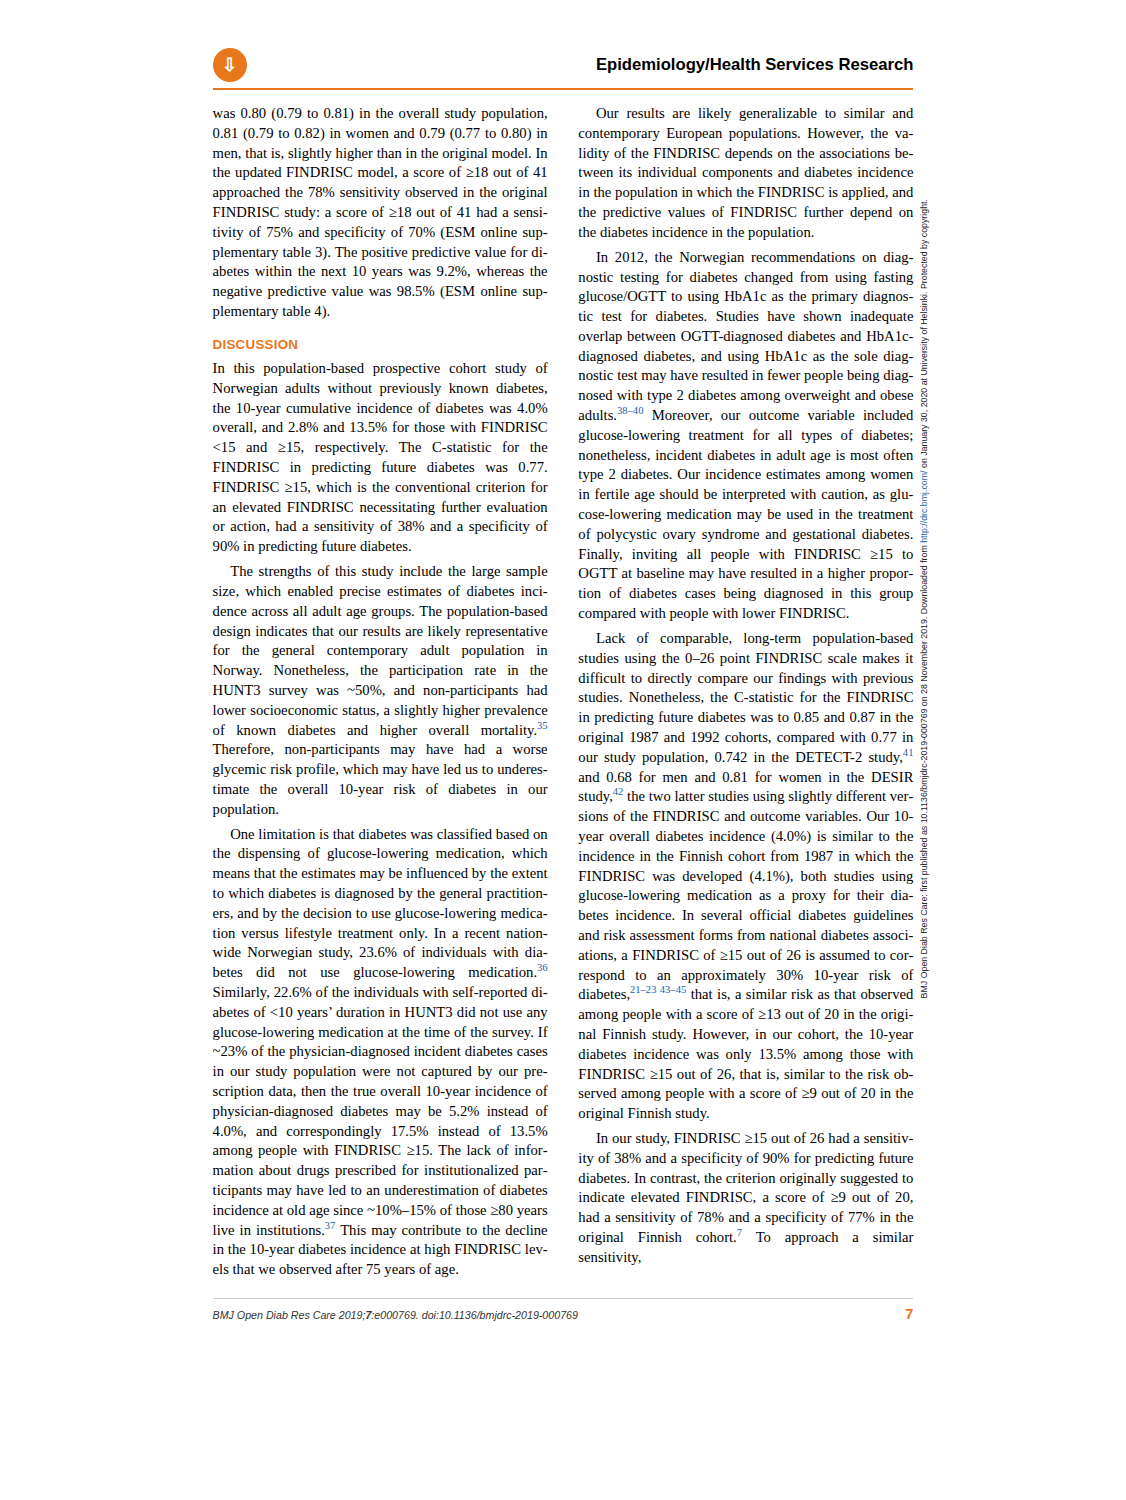BMJ Open Diab Res Care: first published as 10.1136/bmjdrc-2019-000769 on 28 November 2019. Downloaded from http://drc.bmj.com/ on January 30, 2020 at University of Helsinki. Protected by copyright.
⇩
Epidemiology/Health Services Research
was 0.80 (0.79 to 0.81) in the overall study population, 0.81 (0.79 to 0.82) in women and 0.79 (0.77 to 0.80) in men, that is, slightly higher than in the original model. In the updated FINDRISC model, a score of ≥18 out of 41 approached the 78% sensitivity observed in the original FINDRISC study: a score of ≥18 out of 41 had a sensitivity of 75% and specificity of 70% (ESM online supplementary table 3). The positive predictive value for diabetes within the next 10 years was 9.2%, whereas the negative predictive value was 98.5% (ESM online supplementary table 4).
Discussion
In this population-based prospective cohort study of Norwegian adults without previously known diabetes, the 10-year cumulative incidence of diabetes was 4.0% overall, and 2.8% and 13.5% for those with FINDRISC <15 and ≥15, respectively. The C-statistic for the FINDRISC in predicting future diabetes was 0.77. FINDRISC ≥15, which is the conventional criterion for an elevated FINDRISC necessitating further evaluation or action, had a sensitivity of 38% and a specificity of 90% in predicting future diabetes.
The strengths of this study include the large sample size, which enabled precise estimates of diabetes incidence across all adult age groups. The population-based design indicates that our results are likely representative for the general contemporary adult population in Norway. Nonetheless, the participation rate in the HUNT3 survey was ~50%, and non-participants had lower socioeconomic status, a slightly higher prevalence of known diabetes and higher overall mortality.35 Therefore, non-participants may have had a worse glycemic risk profile, which may have led us to underestimate the overall 10-year risk of diabetes in our population.
One limitation is that diabetes was classified based on the dispensing of glucose-lowering medication, which means that the estimates may be influenced by the extent to which diabetes is diagnosed by the general practitioners, and by the decision to use glucose-lowering medication versus lifestyle treatment only. In a recent nationwide Norwegian study, 23.6% of individuals with diabetes did not use glucose-lowering medication.36 Similarly, 22.6% of the individuals with self-reported diabetes of <10 years’ duration in HUNT3 did not use any glucose-lowering medication at the time of the survey. If ~23% of the physician-diagnosed incident diabetes cases in our study population were not captured by our prescription data, then the true overall 10-year incidence of physician-diagnosed diabetes may be 5.2% instead of 4.0%, and correspondingly 17.5% instead of 13.5% among people with FINDRISC ≥15. The lack of information about drugs prescribed for institutionalized participants may have led to an underestimation of diabetes incidence at old age since ~10%–15% of those ≥80 years live in institutions.37 This may contribute to the decline in the 10-year diabetes incidence at high FINDRISC levels that we observed after 75 years of age.
Our results are likely generalizable to similar and contemporary European populations. However, the validity of the FINDRISC depends on the associations between its individual components and diabetes incidence in the population in which the FINDRISC is applied, and the predictive values of FINDRISC further depend on the diabetes incidence in the population.
In 2012, the Norwegian recommendations on diagnostic testing for diabetes changed from using fasting glucose/OGTT to using HbA1c as the primary diagnostic test for diabetes. Studies have shown inadequate overlap between OGTT-diagnosed diabetes and HbA1c-diagnosed diabetes, and using HbA1c as the sole diagnostic test may have resulted in fewer people being diagnosed with type 2 diabetes among overweight and obese adults.38–40 Moreover, our outcome variable included glucose-lowering treatment for all types of diabetes; nonetheless, incident diabetes in adult age is most often type 2 diabetes. Our incidence estimates among women in fertile age should be interpreted with caution, as glucose-lowering medication may be used in the treatment of polycystic ovary syndrome and gestational diabetes. Finally, inviting all people with FINDRISC ≥15 to OGTT at baseline may have resulted in a higher proportion of diabetes cases being diagnosed in this group compared with people with lower FINDRISC.
Lack of comparable, long-term population-based studies using the 0–26 point FINDRISC scale makes it difficult to directly compare our findings with previous studies. Nonetheless, the C-statistic for the FINDRISC in predicting future diabetes was to 0.85 and 0.87 in the original 1987 and 1992 cohorts, compared with 0.77 in our study population, 0.742 in the DETECT-2 study,41 and 0.68 for men and 0.81 for women in the DESIR study,42 the two latter studies using slightly different versions of the FINDRISC and outcome variables. Our 10-year overall diabetes incidence (4.0%) is similar to the incidence in the Finnish cohort from 1987 in which the FINDRISC was developed (4.1%), both studies using glucose-lowering medication as a proxy for their diabetes incidence. In several official diabetes guidelines and risk assessment forms from national diabetes associations, a FINDRISC of ≥15 out of 26 is assumed to correspond to an approximately 30% 10-year risk of diabetes,21–23 43–45 that is, a similar risk as that observed among people with a score of ≥13 out of 20 in the original Finnish study. However, in our cohort, the 10-year diabetes incidence was only 13.5% among those with FINDRISC ≥15 out of 26, that is, similar to the risk observed among people with a score of ≥9 out of 20 in the original Finnish study.
In our study, FINDRISC ≥15 out of 26 had a sensitivity of 38% and a specificity of 90% for predicting future diabetes. In contrast, the criterion originally suggested to indicate elevated FINDRISC, a score of ≥9 out of 20, had a sensitivity of 78% and a specificity of 77% in the original Finnish cohort.7 To approach a similar sensitivity,
BMJ Open Diab Res Care 2019;7:e000769. doi:10.1136/bmjdrc-2019-000769
7